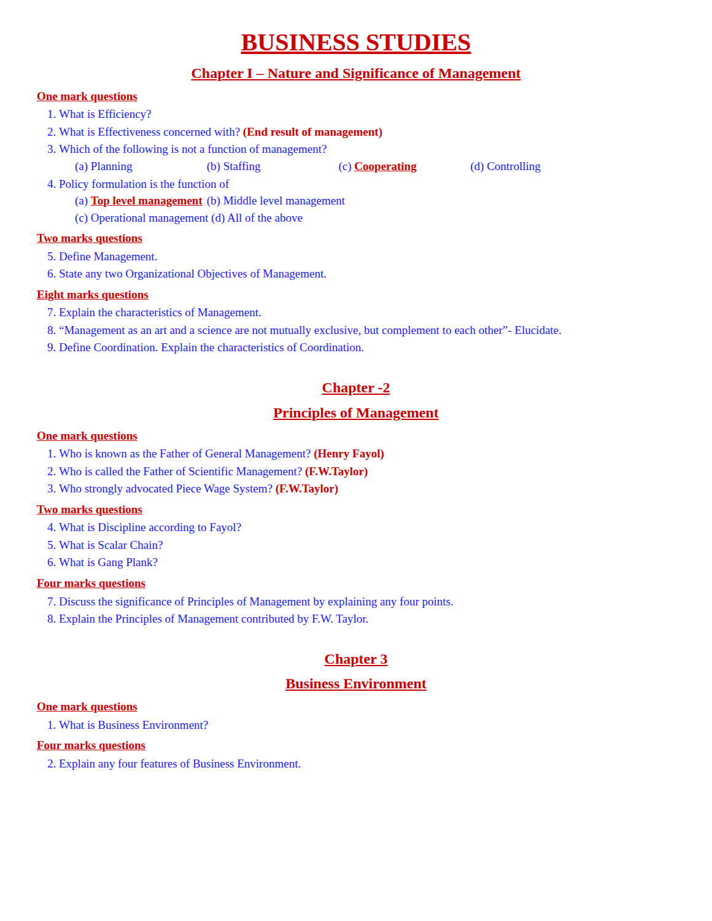BUSINESS STUDIES
Chapter I – Nature and Significance of Management
One mark questions
What is Efficiency?
What is Effectiveness concerned with? (End result of management)
Which of the following is not a function of management?
(a) Planning (b) Staffing (c) Cooperating (d) Controlling
Policy formulation is the function of
(a) Top level management (b) Middle level management (c) Operational management (d) All of the above
Two marks questions
Define Management.
State any two Organizational Objectives of Management.
Eight marks questions
Explain the characteristics of Management.
“Management as an art and a science are not mutually exclusive, but complement to each other”- Elucidate.
Define Coordination. Explain the characteristics of Coordination.
Chapter -2
Principles of Management
One mark questions
Who is known as the Father of General Management? (Henry Fayol)
Who is called the Father of Scientific Management? (F.W.Taylor)
Who strongly advocated Piece Wage System? (F.W.Taylor)
Two marks questions
What is Discipline according to Fayol?
What is Scalar Chain?
What is Gang Plank?
Four marks questions
Discuss the significance of Principles of Management by explaining any four points.
Explain the Principles of Management contributed by F.W. Taylor.
Chapter 3
Business Environment
One mark questions
What is Business Environment?
Four marks questions
Explain any four features of Business Environment.